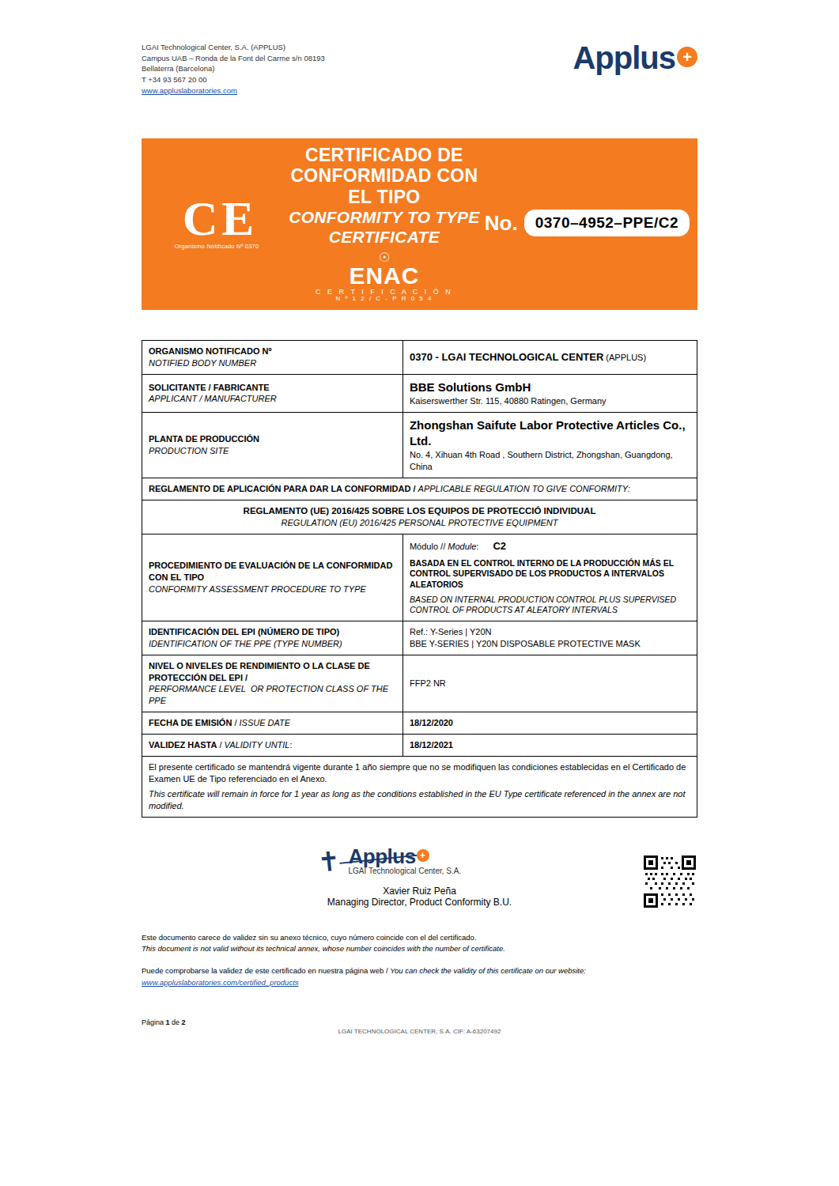LGAI Technological Center, S.A. (APPLUS)
Campus UAB – Ronda de la Font del Carme s/n 08193
Bellaterra (Barcelona)
T +34 93 567 20 00
www.appluslaboratories.com
Applus+
C E
Organismo Notificado Nº 0370
CERTIFICADO DE CONFORMIDAD CON EL TIPO
CONFORMITY TO TYPE CERTIFICATE
☉
ENAC
C E R T I F I C A C I Ó N
N º 1 2 / C - P R 0 5 4
No. 0370–4952–PPE/C2
| Organismo Notificado Nº Notified Body Number | 0370 - LGAI TECHNOLOGICAL CENTER (APPLUS) |
| Solicitante / Fabricante Applicant / Manufacturer | BBE Solutions GmbH Kaiserswerther Str. 115, 40880 Ratingen, Germany |
| Planta de Producción Production Site | Zhongshan Saifute Labor Protective Articles Co., Ltd. No. 4, Xihuan 4th Road , Southern District, Zhongshan, Guangdong, China |
| REGLAMENTO DE APLICACIÓN PARA DAR LA CONFORMIDAD / Applicable regulation to give conformity: |
| REGLAMENTO (UE) 2016/425 SOBRE LOS EQUIPOS DE PROTECCIÓ INDIVIDUAL REGULATION (EU) 2016/425 PERSONAL PROTECTIVE EQUIPMENT |
| Procedimiento de Evaluación de la Conformidad con el Tipo Conformity Assessment Procedure to Type | Módulo // Module : C2 Basada en el control interno de la producción más el control supervisado de los productos a intervalos aleatorios Based on internal production control plus supervised control of products at aleatory intervals |
| Identificación del EPI (Número de Tipo) Identification of the PPE (Type Number) | Ref.: Y-Series / Y20N BBE Y-SERIES / Y20N DISPOSABLE PROTECTIVE MASK |
| Nivel o Niveles de Rendimiento o la Clase de Protección del EPI / Performance Level or Protection Class of the PPE | FFP2 NR |
| Fecha de Emisión / Issue Date | 18/12/2020 |
| Validez Hasta / Validity Until : | 18/12/2021 |
| El presente certificado se mantendrá vigente durante 1 año siempre que no se modifiquen las condiciones establecidas en el Certificado de Examen UE de Tipo referenciado en el Anexo. This certificate will remain in force for 1 year as long as the conditions established in the EU Type certificate referenced in the annex are not modified. |
✝——— Applus+
LGAI Technological Center, S.A.
Xavier Ruiz Peña
Managing Director, Product Conformity B.U.
Este documento carece de validez sin su anexo técnico, cuyo número coincide con el del certificado.
This document is not valid without its technical annex, whose number coincides with the number of certificate.
Puede comprobarse la validez de este certificado en nuestra página web / You can check the validity of this certificate on our website:
www.appluslaboratories.com/certified_products
Página 1 de 2
LGAI TECHNOLOGICAL CENTER, S.A. CIF: A-63207492